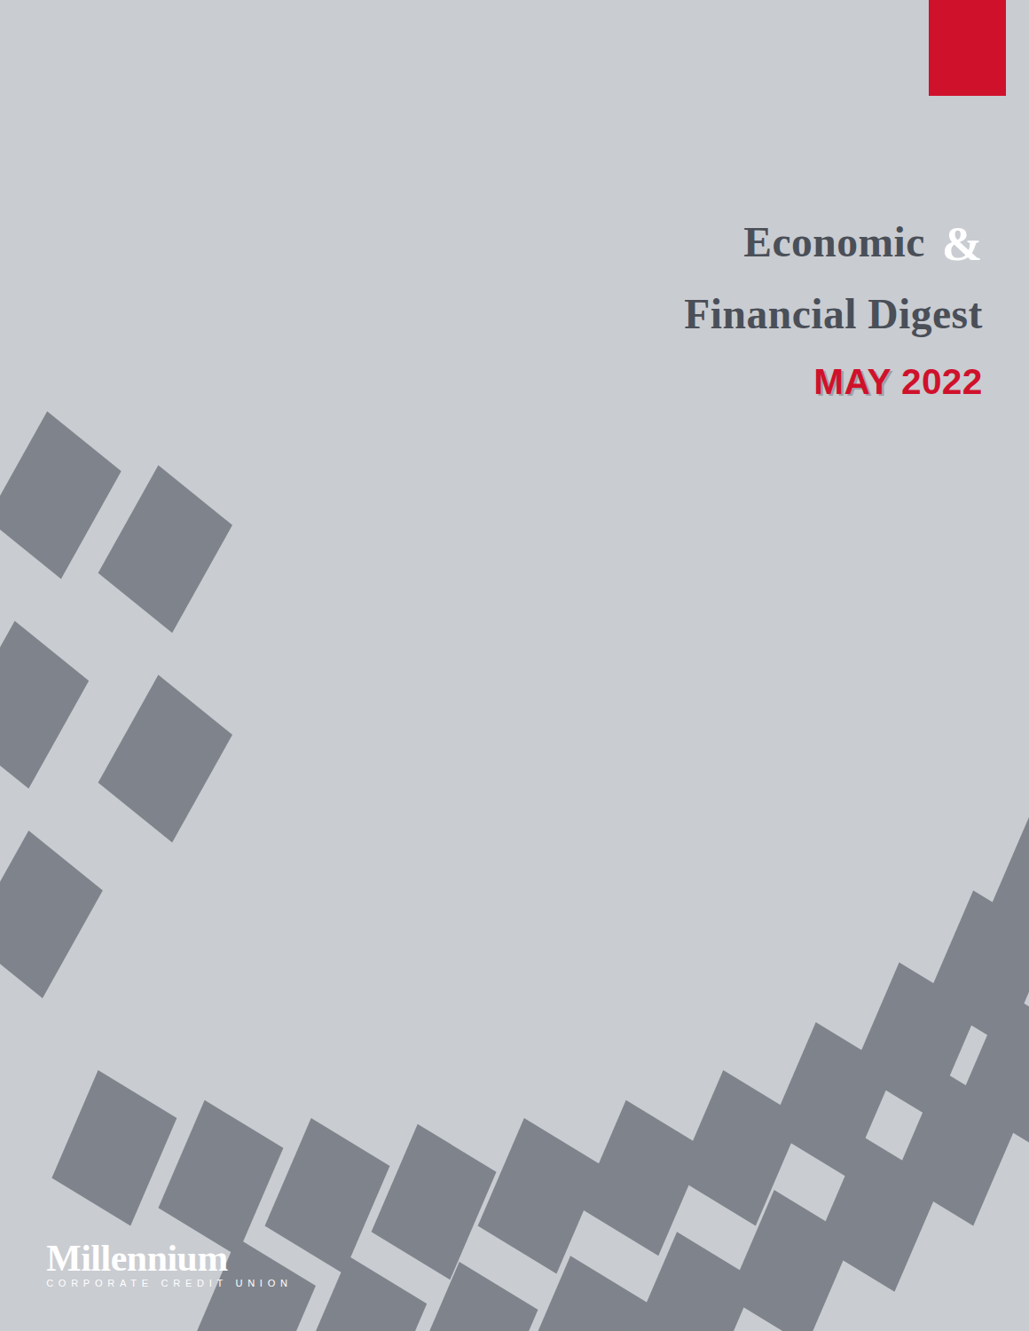Economic &
Financial Digest
MAY 2022
Millennium
CORPORATE CREDIT UNION